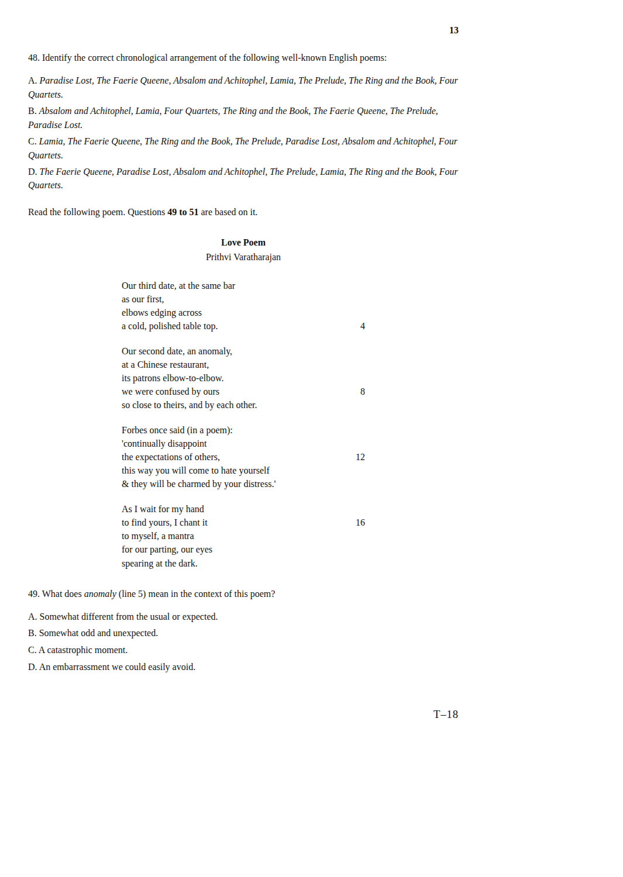13
48. Identify the correct chronological arrangement of the following well-known English poems:
A. Paradise Lost, The Faerie Queene, Absalom and Achitophel, Lamia, The Prelude, The Ring and the Book, Four Quartets.
B. Absalom and Achitophel, Lamia, Four Quartets, The Ring and the Book, The Faerie Queene, The Prelude, Paradise Lost.
C. Lamia, The Faerie Queene, The Ring and the Book, The Prelude, Paradise Lost, Absalom and Achitophel, Four Quartets.
D. The Faerie Queene, Paradise Lost, Absalom and Achitophel, The Prelude, Lamia, The Ring and the Book, Four Quartets.
Read the following poem. Questions 49 to 51 are based on it.
Love Poem
Prithvi Varatharajan
Our third date, at the same bar
as our first,
elbows edging across
a cold, polished table top. 4
Our second date, an anomaly,
at a Chinese restaurant,
its patrons elbow-to-elbow.
we were confused by ours 8
so close to theirs, and by each other.
Forbes once said (in a poem):
'continually disappoint
the expectations of others, 12
this way you will come to hate yourself
& they will be charmed by your distress.'
As I wait for my hand
to find yours, I chant it 16
to myself, a mantra
for our parting, our eyes
spearing at the dark.
49. What does anomaly (line 5) mean in the context of this poem?
A. Somewhat different from the usual or expected.
B. Somewhat odd and unexpected.
C. A catastrophic moment.
D. An embarrassment we could easily avoid.
T–18